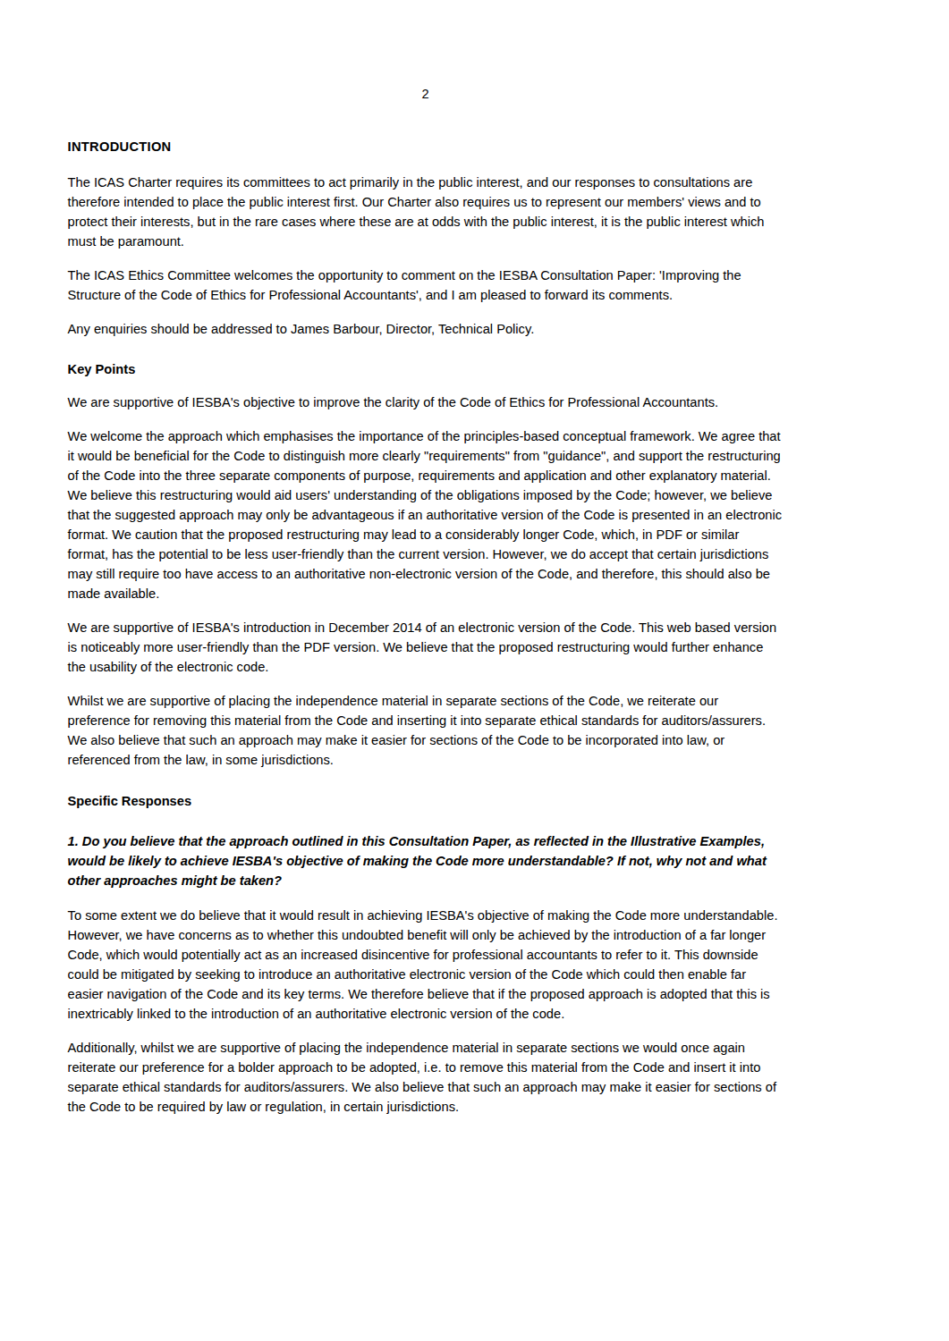2
INTRODUCTION
The ICAS Charter requires its committees to act primarily in the public interest, and our responses to consultations are therefore intended to place the public interest first. Our Charter also requires us to represent our members' views and to protect their interests, but in the rare cases where these are at odds with the public interest, it is the public interest which must be paramount.
The ICAS Ethics Committee welcomes the opportunity to comment on the IESBA Consultation Paper: 'Improving the Structure of the Code of Ethics for Professional Accountants', and I am pleased to forward its comments.
Any enquiries should be addressed to James Barbour, Director, Technical Policy.
Key Points
We are supportive of IESBA's objective to improve the clarity of the Code of Ethics for Professional Accountants.
We welcome the approach which emphasises the importance of the principles-based conceptual framework. We agree that it would be beneficial for the Code to distinguish more clearly "requirements" from "guidance", and support the restructuring of the Code into the three separate components of purpose, requirements and application and other explanatory material. We believe this restructuring would aid users' understanding of the obligations imposed by the Code; however, we believe that the suggested approach may only be advantageous if an authoritative version of the Code is presented in an electronic format. We caution that the proposed restructuring may lead to a considerably longer Code, which, in PDF or similar format, has the potential to be less user-friendly than the current version. However, we do accept that certain jurisdictions may still require too have access to an authoritative non-electronic version of the Code, and therefore, this should also be made available.
We are supportive of IESBA's introduction in December 2014 of an electronic version of the Code. This web based version is noticeably more user-friendly than the PDF version. We believe that the proposed restructuring would further enhance the usability of the electronic code.
Whilst we are supportive of placing the independence material in separate sections of the Code, we reiterate our preference for removing this material from the Code and inserting it into separate ethical standards for auditors/assurers. We also believe that such an approach may make it easier for sections of the Code to be incorporated into law, or referenced from the law, in some jurisdictions.
Specific Responses
1. Do you believe that the approach outlined in this Consultation Paper, as reflected in the Illustrative Examples, would be likely to achieve IESBA's objective of making the Code more understandable? If not, why not and what other approaches might be taken?
To some extent we do believe that it would result in achieving IESBA's objective of making the Code more understandable. However, we have concerns as to whether this undoubted benefit will only be achieved by the introduction of a far longer Code, which would potentially act as an increased disincentive for professional accountants to refer to it. This downside could be mitigated by seeking to introduce an authoritative electronic version of the Code which could then enable far easier navigation of the Code and its key terms. We therefore believe that if the proposed approach is adopted that this is inextricably linked to the introduction of an authoritative electronic version of the code.
Additionally, whilst we are supportive of placing the independence material in separate sections we would once again reiterate our preference for a bolder approach to be adopted, i.e. to remove this material from the Code and insert it into separate ethical standards for auditors/assurers. We also believe that such an approach may make it easier for sections of the Code to be required by law or regulation, in certain jurisdictions.